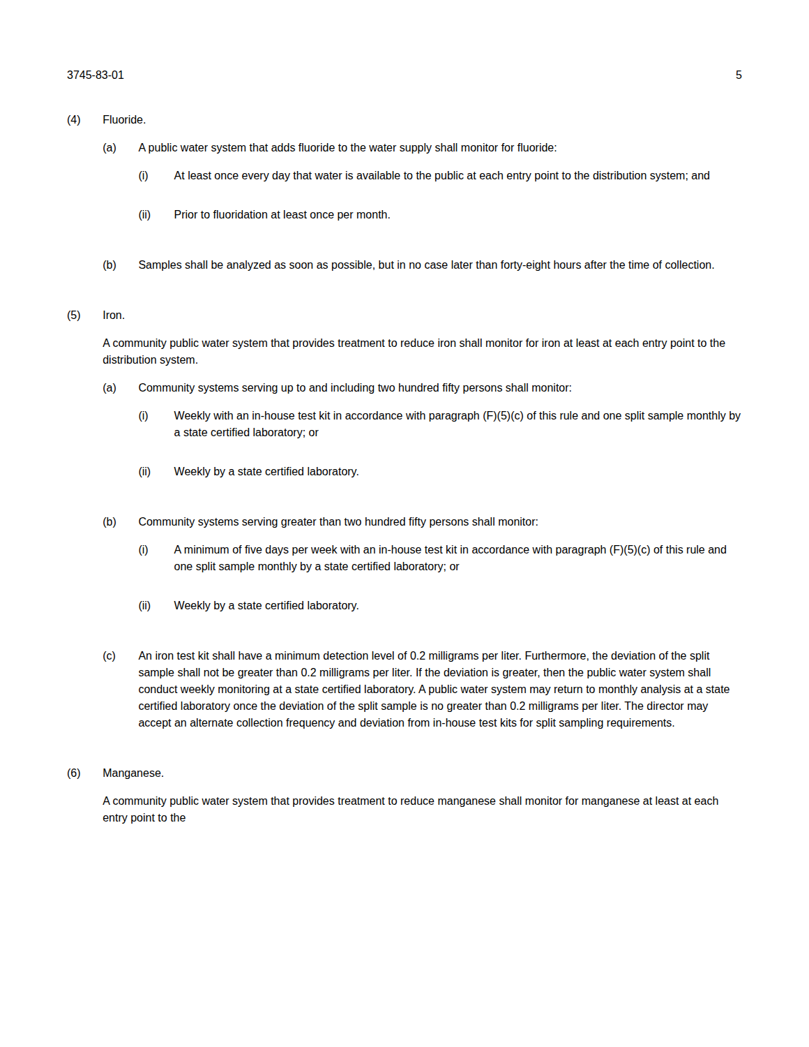3745-83-01 5
(4)
Fluoride.
(a)
A public water system that adds fluoride to the water supply shall monitor for fluoride:
(i)
At least once every day that water is available to the public at each entry point to the distribution system; and
(ii)
Prior to fluoridation at least once per month.
(b)
Samples shall be analyzed as soon as possible, but in no case later than forty-eight hours after the time of collection.
(5)
Iron.
A community public water system that provides treatment to reduce iron shall monitor for iron at least at each entry point to the distribution system.
(a)
Community systems serving up to and including two hundred fifty persons shall monitor:
(i)
Weekly with an in-house test kit in accordance with paragraph (F)(5)(c) of this rule and one split sample monthly by a state certified laboratory; or
(ii)
Weekly by a state certified laboratory.
(b)
Community systems serving greater than two hundred fifty persons shall monitor:
(i)
A minimum of five days per week with an in-house test kit in accordance with paragraph (F)(5)(c) of this rule and one split sample monthly by a state certified laboratory; or
(ii)
Weekly by a state certified laboratory.
(c)
An iron test kit shall have a minimum detection level of 0.2 milligrams per liter. Furthermore, the deviation of the split sample shall not be greater than 0.2 milligrams per liter. If the deviation is greater, then the public water system shall conduct weekly monitoring at a state certified laboratory. A public water system may return to monthly analysis at a state certified laboratory once the deviation of the split sample is no greater than 0.2 milligrams per liter. The director may accept an alternate collection frequency and deviation from in-house test kits for split sampling requirements.
(6)
Manganese.
A community public water system that provides treatment to reduce manganese shall monitor for manganese at least at each entry point to the